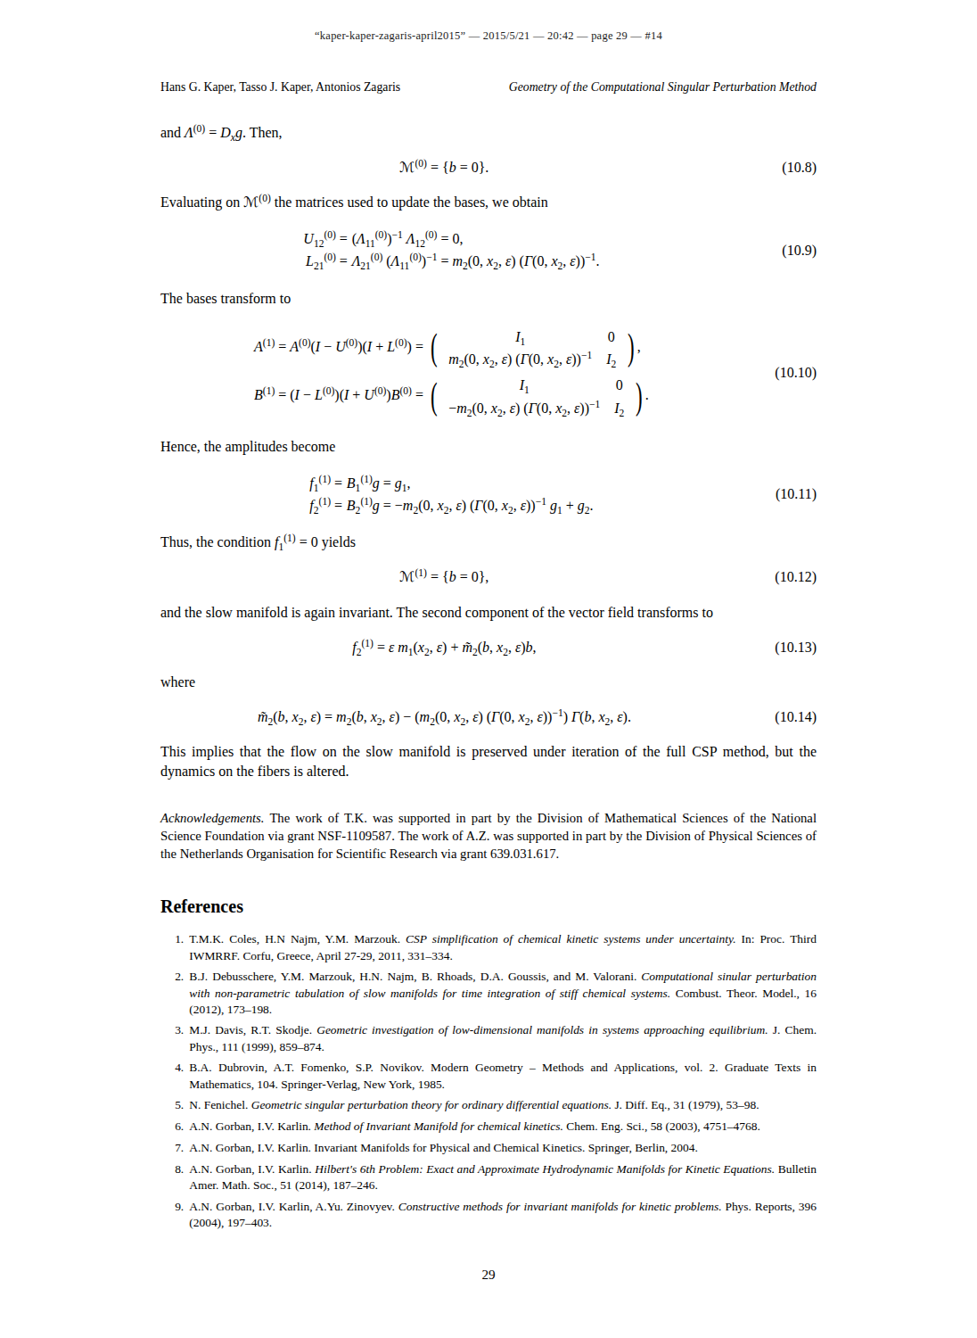“kaper-kaper-zagaris-april2015” — 2015/5/21 — 20:42 — page 29 — #14
Hans G. Kaper, Tasso J. Kaper, Antonios Zagaris
Geometry of the Computational Singular Perturbation Method
and Λ(0) = Dxg. Then,
ℳ(0) = {b = 0}.
(10.8)
Evaluating on ℳ(0) the matrices used to update the bases, we obtain
U12(0) = (Λ11(0))−1 Λ12(0) = 0,
L21(0) = Λ21(0) (Λ11(0))−1 = m2(0, x2, ε) (Γ(0, x2, ε))−1.
(10.9)
The bases transform to
A(1) = A(0)(I − U(0))(I + L(0)) = (
| I 1 | 0 |
| m 2 (0, x 2 , ε ) ( Γ (0, x 2 , ε )) −1 | I 2 |
),
B(1) = (I − L(0))(I + U(0))B(0) = (
| I 1 | 0 |
| − m 2 (0, x 2 , ε ) ( Γ (0, x 2 , ε )) −1 | I 2 |
).
(10.10)
Hence, the amplitudes become
f1(1) = B1(1)g = g1,
f2(1) = B2(1)g = −m2(0, x2, ε) (Γ(0, x2, ε))−1 g1 + g2.
(10.11)
Thus, the condition f1(1) = 0 yields
ℳ(1) = {b = 0},
(10.12)
and the slow manifold is again invariant. The second component of the vector field transforms to
f2(1) = ε m1(x2, ε) + m̃2(b, x2, ε)b,
(10.13)
where
m̃2(b, x2, ε) = m2(b, x2, ε) − (m2(0, x2, ε) (Γ(0, x2, ε))−1) Γ(b, x2, ε).
(10.14)
This implies that the flow on the slow manifold is preserved under iteration of the full CSP method, but the dynamics on the fibers is altered.
Acknowledgements. The work of T.K. was supported in part by the Division of Mathematical Sciences of the National Science Foundation via grant NSF-1109587. The work of A.Z. was supported in part by the Division of Physical Sciences of the Netherlands Organisation for Scientific Research via grant 639.031.617.
References
T.M.K. Coles, H.N Najm, Y.M. Marzouk. CSP simplification of chemical kinetic systems under uncertainty. In: Proc. Third IWMRRF. Corfu, Greece, April 27-29, 2011, 331–334.
B.J. Debusschere, Y.M. Marzouk, H.N. Najm, B. Rhoads, D.A. Goussis, and M. Valorani. Computational sinular perturbation with non-parametric tabulation of slow manifolds for time integration of stiff chemical systems. Combust. Theor. Model., 16 (2012), 173–198.
M.J. Davis, R.T. Skodje. Geometric investigation of low-dimensional manifolds in systems approaching equilibrium. J. Chem. Phys., 111 (1999), 859–874.
B.A. Dubrovin, A.T. Fomenko, S.P. Novikov. Modern Geometry – Methods and Applications, vol. 2. Graduate Texts in Mathematics, 104. Springer-Verlag, New York, 1985.
N. Fenichel. Geometric singular perturbation theory for ordinary differential equations. J. Diff. Eq., 31 (1979), 53–98.
A.N. Gorban, I.V. Karlin. Method of Invariant Manifold for chemical kinetics. Chem. Eng. Sci., 58 (2003), 4751–4768.
A.N. Gorban, I.V. Karlin. Invariant Manifolds for Physical and Chemical Kinetics. Springer, Berlin, 2004.
A.N. Gorban, I.V. Karlin. Hilbert's 6th Problem: Exact and Approximate Hydrodynamic Manifolds for Kinetic Equations. Bulletin Amer. Math. Soc., 51 (2014), 187–246.
A.N. Gorban, I.V. Karlin, A.Yu. Zinovyev. Constructive methods for invariant manifolds for kinetic problems. Phys. Reports, 396 (2004), 197–403.
29